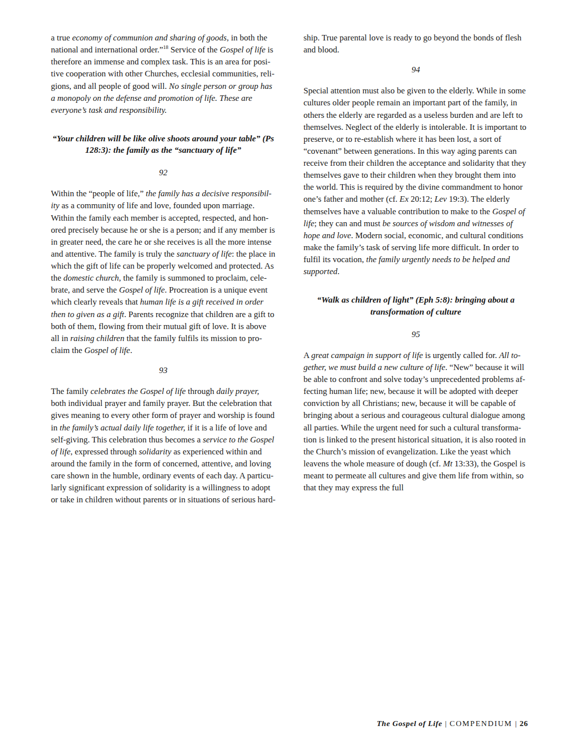a true economy of communion and sharing of goods, in both the national and international order.”18 Service of the Gospel of life is therefore an immense and complex task. This is an area for positive cooperation with other Churches, ecclesial communities, religions, and all people of good will. No single person or group has a monopoly on the defense and promotion of life. These are everyone’s task and responsibility.
“Your children will be like olive shoots around your table” (Ps 128:3): the family as the “sanctuary of life”
92
Within the “people of life,” the family has a decisive responsibility as a community of life and love, founded upon marriage. Within the family each member is accepted, respected, and honored precisely because he or she is a person; and if any member is in greater need, the care he or she receives is all the more intense and attentive. The family is truly the sanctuary of life: the place in which the gift of life can be properly welcomed and protected. As the domestic church, the family is summoned to proclaim, celebrate, and serve the Gospel of life. Procreation is a unique event which clearly reveals that human life is a gift received in order then to given as a gift. Parents recognize that children are a gift to both of them, flowing from their mutual gift of love. It is above all in raising children that the family fulfils its mission to proclaim the Gospel of life.
93
The family celebrates the Gospel of life through daily prayer, both individual prayer and family prayer. But the celebration that gives meaning to every other form of prayer and worship is found in the family’s actual daily life together, if it is a life of love and self-giving. This celebration thus becomes a service to the Gospel of life, expressed through solidarity as experienced within and around the family in the form of concerned, attentive, and loving care shown in the humble, ordinary events of each day. A particularly significant expression of solidarity is a willingness to adopt or take in children without parents or in situations of serious hardship. True parental love is ready to go beyond the bonds of flesh and blood.
94
Special attention must also be given to the elderly. While in some cultures older people remain an important part of the family, in others the elderly are regarded as a useless burden and are left to themselves. Neglect of the elderly is intolerable. It is important to preserve, or to re-establish where it has been lost, a sort of “covenant” between generations. In this way aging parents can receive from their children the acceptance and solidarity that they themselves gave to their children when they brought them into the world. This is required by the divine commandment to honor one’s father and mother (cf. Ex 20:12; Lev 19:3). The elderly themselves have a valuable contribution to make to the Gospel of life; they can and must be sources of wisdom and witnesses of hope and love. Modern social, economic, and cultural conditions make the family’s task of serving life more difficult. In order to fulfil its vocation, the family urgently needs to be helped and supported.
“Walk as children of light” (Eph 5:8): bringing about a transformation of culture
95
A great campaign in support of life is urgently called for. All together, we must build a new culture of life. “New” because it will be able to confront and solve today’s unprecedented problems affecting human life; new, because it will be adopted with deeper conviction by all Christians; new, because it will be capable of bringing about a serious and courageous cultural dialogue among all parties. While the urgent need for such a cultural transformation is linked to the present historical situation, it is also rooted in the Church’s mission of evangelization. Like the yeast which leavens the whole measure of dough (cf. Mt 13:33), the Gospel is meant to permeate all cultures and give them life from within, so that they may express the full
The Gospel of Life|COMPENDIUM|26